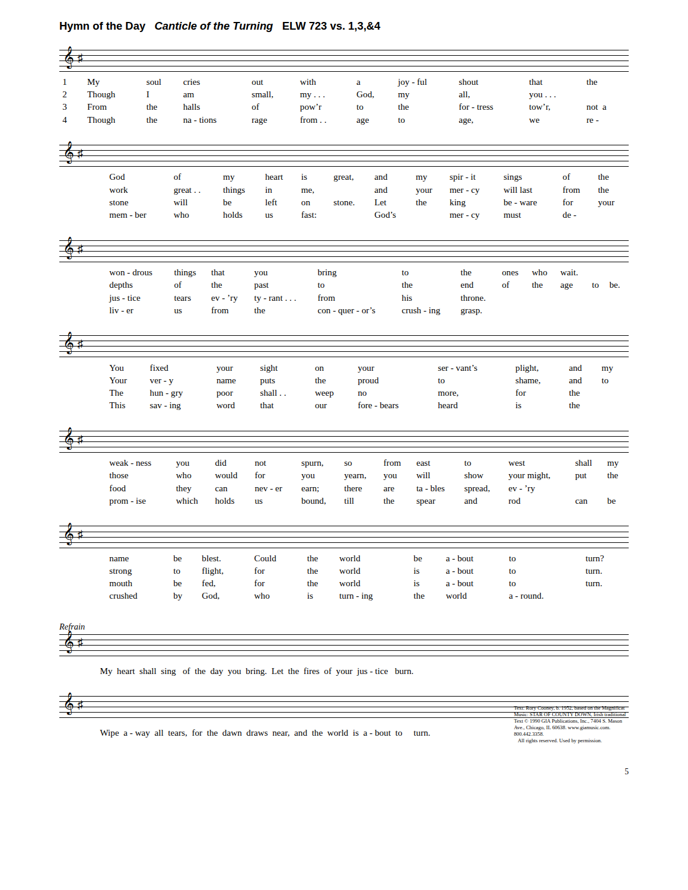Hymn of the Day Canticle of the Turning ELW 723 vs. 1,3,&4
♯
| 1 | My | soul | cries | out | with | a | joy - ful | shout | that | the |
| 2 | Though | I | am | small, | my . . . | God, | my | all, | you . . . | |
| 3 | From | the | halls | of | pow’r | to | the | for - tress | tow’r, | not a |
| 4 | Though | the | na - tions | rage | from . . | age | to | age, | we | re - |
♯
| | God | of | my | heart | is | great, | and | my | spir - it | sings | of | the |
| | work | great . . | things | in | me, | | and | your | mer - cy | will last | from | the |
| | stone | will | be | left | on | stone. | Let | the | king | be - ware | for | your |
| | mem - ber | who | holds | us | fast: | | God’s | | mer - cy | must | de - | |
♯
| | won - drous | things | that | you | bring | to | the | ones | who | wait. |
| | depths | of | the | past | to | the | end | of | the | age | to | be. |
| | jus - tice | tears | ev - ’ry | ty - rant . . . | from | his | throne. |
| | liv - er | us | from | the | con - quer - or’s | crush - ing | grasp. |
♯
| | You | fixed | your | sight | on | your | ser - vant’s | plight, | and | my |
| | Your | ver - y | name | puts | the | proud | to | shame, | and | to |
| | The | hun - gry | poor | shall . . | weep | no | more, | for | the |
| | This | sav - ing | word | that | our | fore - bears | heard | is | the |
♯
| | weak - ness | you | did | not | spurn, | so | from | east | to | west | shall | my |
| | those | who | would | for | you | yearn, | you | will | show | your might, | put | the |
| | food | they | can | nev - er | earn; | there | are | ta - bles | spread, | ev - ’ry | | |
| | prom - ise | which | holds | us | bound, | till | the | spear | and | rod | can | be |
♯
| | name | be | blest. | Could | the | world | be | a - bout | to | turn? |
| | strong | to | flight, | for | the | world | is | a - bout | to | turn. |
| | mouth | be | fed, | for | the | world | is | a - bout | to | turn. |
| | crushed | by | God, | who | is | turn - ing | the | world | a - round. |
Refrain
♯
My heart shall sing of the day you bring. Let the fires of your jus - tice burn.
♯
Text: Rory Cooney, b. 1952, based on the Magnificat
Music: STAR OF COUNTY DOWN, Irish traditional
Text © 1990 GIA Publications, Inc., 7404 S. Mason Ave., Chicago, IL 60638. www.giamusic.com. 800.442.3358.
All rights reserved. Used by permission.
Wipe a - way all tears, for the dawn draws near, and the world is a - bout to turn.
5